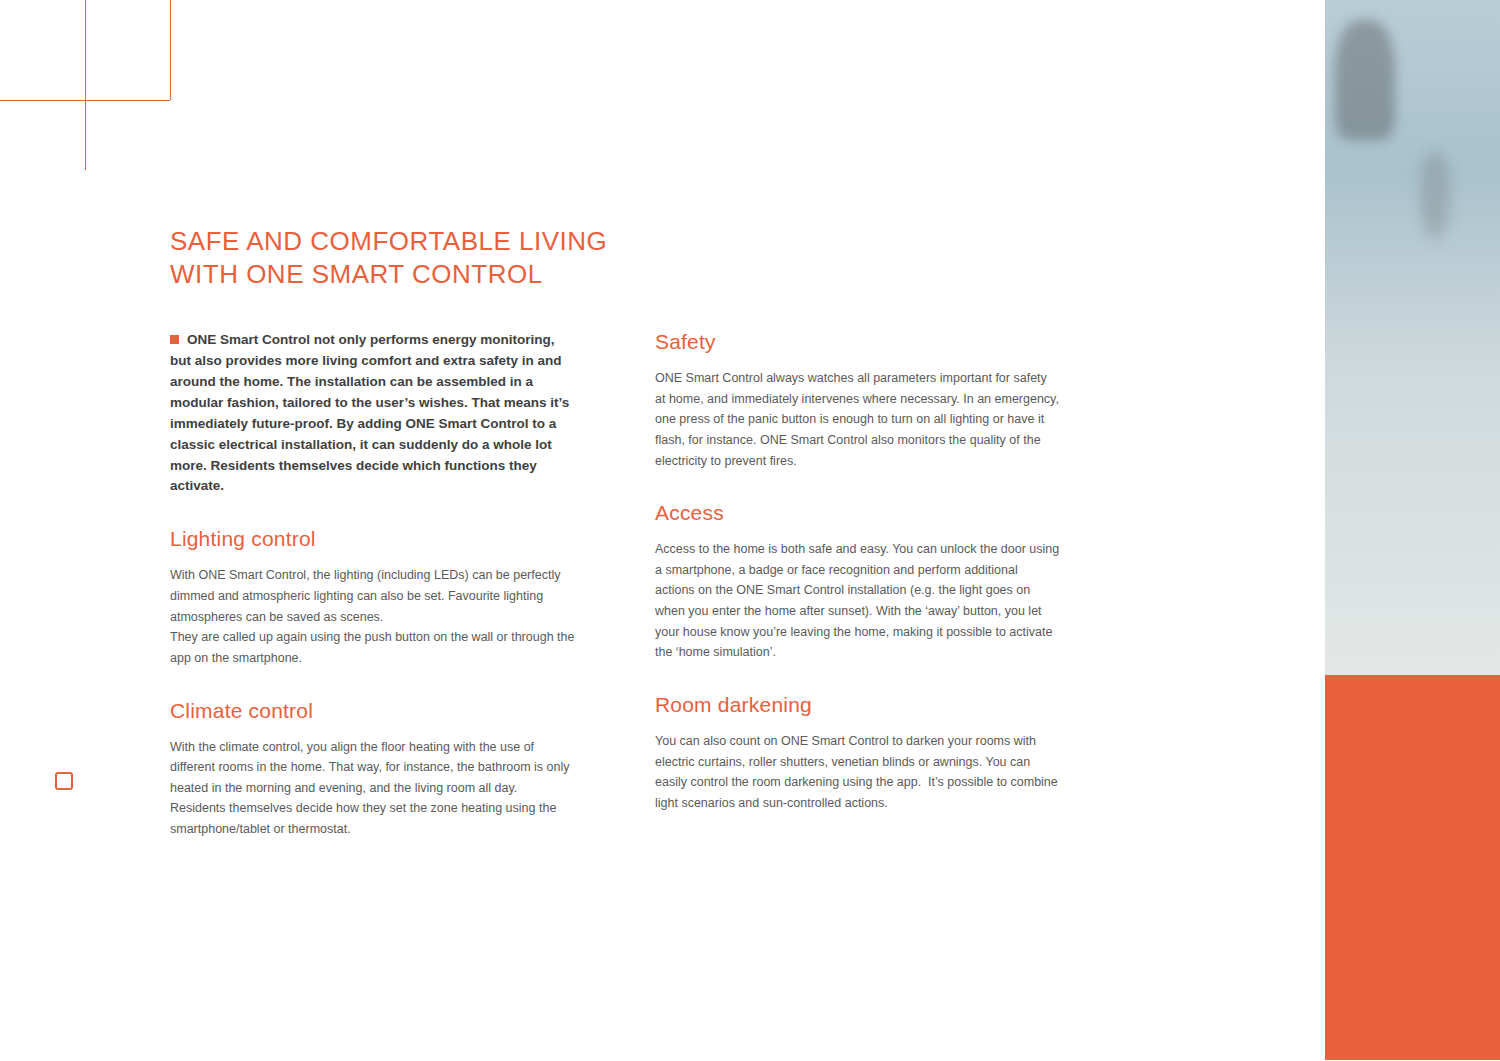Safe and comfortable living
with ONE Smart Control
ONE Smart Control not only performs energy monitoring, but also provides more living comfort and extra safety in and around the home. The installation can be assembled in a modular fashion, tailored to the user’s wishes. That means it’s immediately future-proof. By adding ONE Smart Control to a classic electrical installation, it can suddenly do a whole lot more. Residents themselves decide which functions they activate.
Lighting control
With ONE Smart Control, the lighting (including LEDs) can be perfectly dimmed and atmospheric lighting can also be set. Favourite lighting atmospheres can be saved as scenes.
They are called up again using the push button on the wall or through the app on the smartphone.
Climate control
With the climate control, you align the floor heating with the use of different rooms in the home. That way, for instance, the bathroom is only heated in the morning and evening, and the living room all day. Residents themselves decide how they set the zone heating using the smartphone/tablet or thermostat.
Safety
ONE Smart Control always watches all parameters important for safety at home, and immediately intervenes where necessary. In an emergency, one press of the panic button is enough to turn on all lighting or have it flash, for instance. ONE Smart Control also monitors the quality of the electricity to prevent fires.
Access
Access to the home is both safe and easy. You can unlock the door using a smartphone, a badge or face recognition and perform additional actions on the ONE Smart Control installation (e.g. the light goes on when you enter the home after sunset). With the ‘away’ button, you let your house know you’re leaving the home, making it possible to activate the ‘home simulation’.
Room darkening
You can also count on ONE Smart Control to darken your rooms with electric curtains, roller shutters, venetian blinds or awnings. You can easily control the room darkening using the app. It’s possible to combine light scenarios and sun-controlled actions.